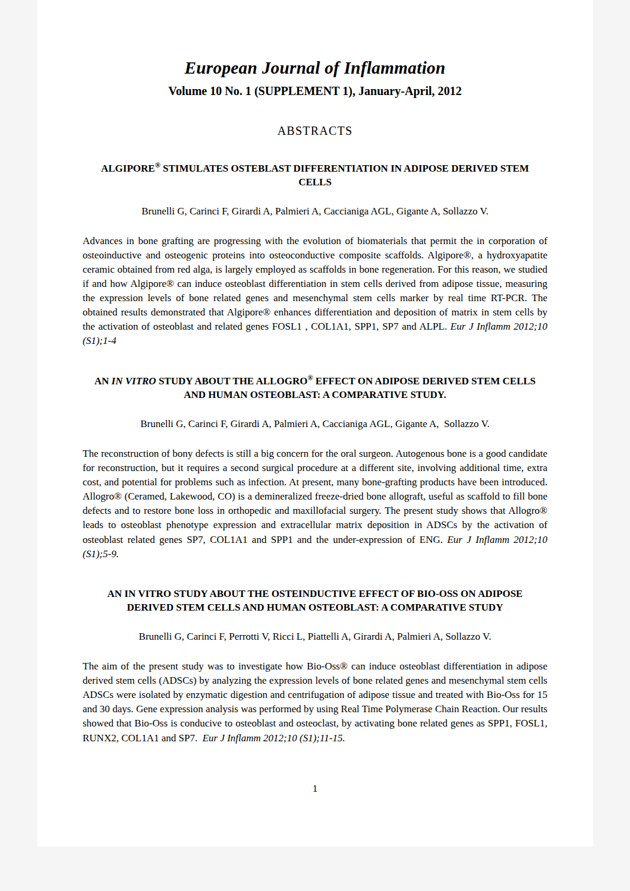European Journal of Inflammation
Volume 10 No. 1 (SUPPLEMENT 1), January-April, 2012
ABSTRACTS
Algipore® stimulates osteblast differentiation in adipose derived stem cells
Brunelli G, Carinci F, Girardi A, Palmieri A, Caccianiga AGL, Gigante A, Sollazzo V.
Advances in bone grafting are progressing with the evolution of biomaterials that permit the in corporation of osteoinductive and osteogenic proteins into osteoconductive composite scaffolds. Algipore®, a hydroxyapatite ceramic obtained from red alga, is largely employed as scaffolds in bone regeneration. For this reason, we studied if and how Algipore® can induce osteoblast differentiation in stem cells derived from adipose tissue, measuring the expression levels of bone related genes and mesenchymal stem cells marker by real time RT-PCR. The obtained results demonstrated that Algipore® enhances differentiation and deposition of matrix in stem cells by the activation of osteoblast and related genes FOSL1 , COL1A1, SPP1, SP7 and ALPL. Eur J Inflamm 2012;10 (S1);1-4
An in vitro study about the Allogro® effect on adipose derived stem cells and human osteoblast: a comparative study.
Brunelli G, Carinci F, Girardi A, Palmieri A, Caccianiga AGL, Gigante A, Sollazzo V.
The reconstruction of bony defects is still a big concern for the oral surgeon. Autogenous bone is a good candidate for reconstruction, but it requires a second surgical procedure at a different site, involving additional time, extra cost, and potential for problems such as infection. At present, many bone-grafting products have been introduced. Allogro® (Ceramed, Lakewood, CO) is a demineralized freeze-dried bone allograft, useful as scaffold to fill bone defects and to restore bone loss in orthopedic and maxillofacial surgery. The present study shows that Allogro® leads to osteoblast phenotype expression and extracellular matrix deposition in ADSCs by the activation of osteoblast related genes SP7, COL1A1 and SPP1 and the under-expression of ENG. Eur J Inflamm 2012;10 (S1);5-9.
An in vitro study about the osteinductive effect of Bio-Oss on adipose derived stem cells and human osteoblast: a comparative study
Brunelli G, Carinci F, Perrotti V, Ricci L, Piattelli A, Girardi A, Palmieri A, Sollazzo V.
The aim of the present study was to investigate how Bio-Oss® can induce osteoblast differentiation in adipose derived stem cells (ADSCs) by analyzing the expression levels of bone related genes and mesenchymal stem cells ADSCs were isolated by enzymatic digestion and centrifugation of adipose tissue and treated with Bio-Oss for 15 and 30 days. Gene expression analysis was performed by using Real Time Polymerase Chain Reaction. Our results showed that Bio-Oss is conducive to osteoblast and osteoclast, by activating bone related genes as SPP1, FOSL1, RUNX2, COL1A1 and SP7. Eur J Inflamm 2012;10 (S1);11-15.
1